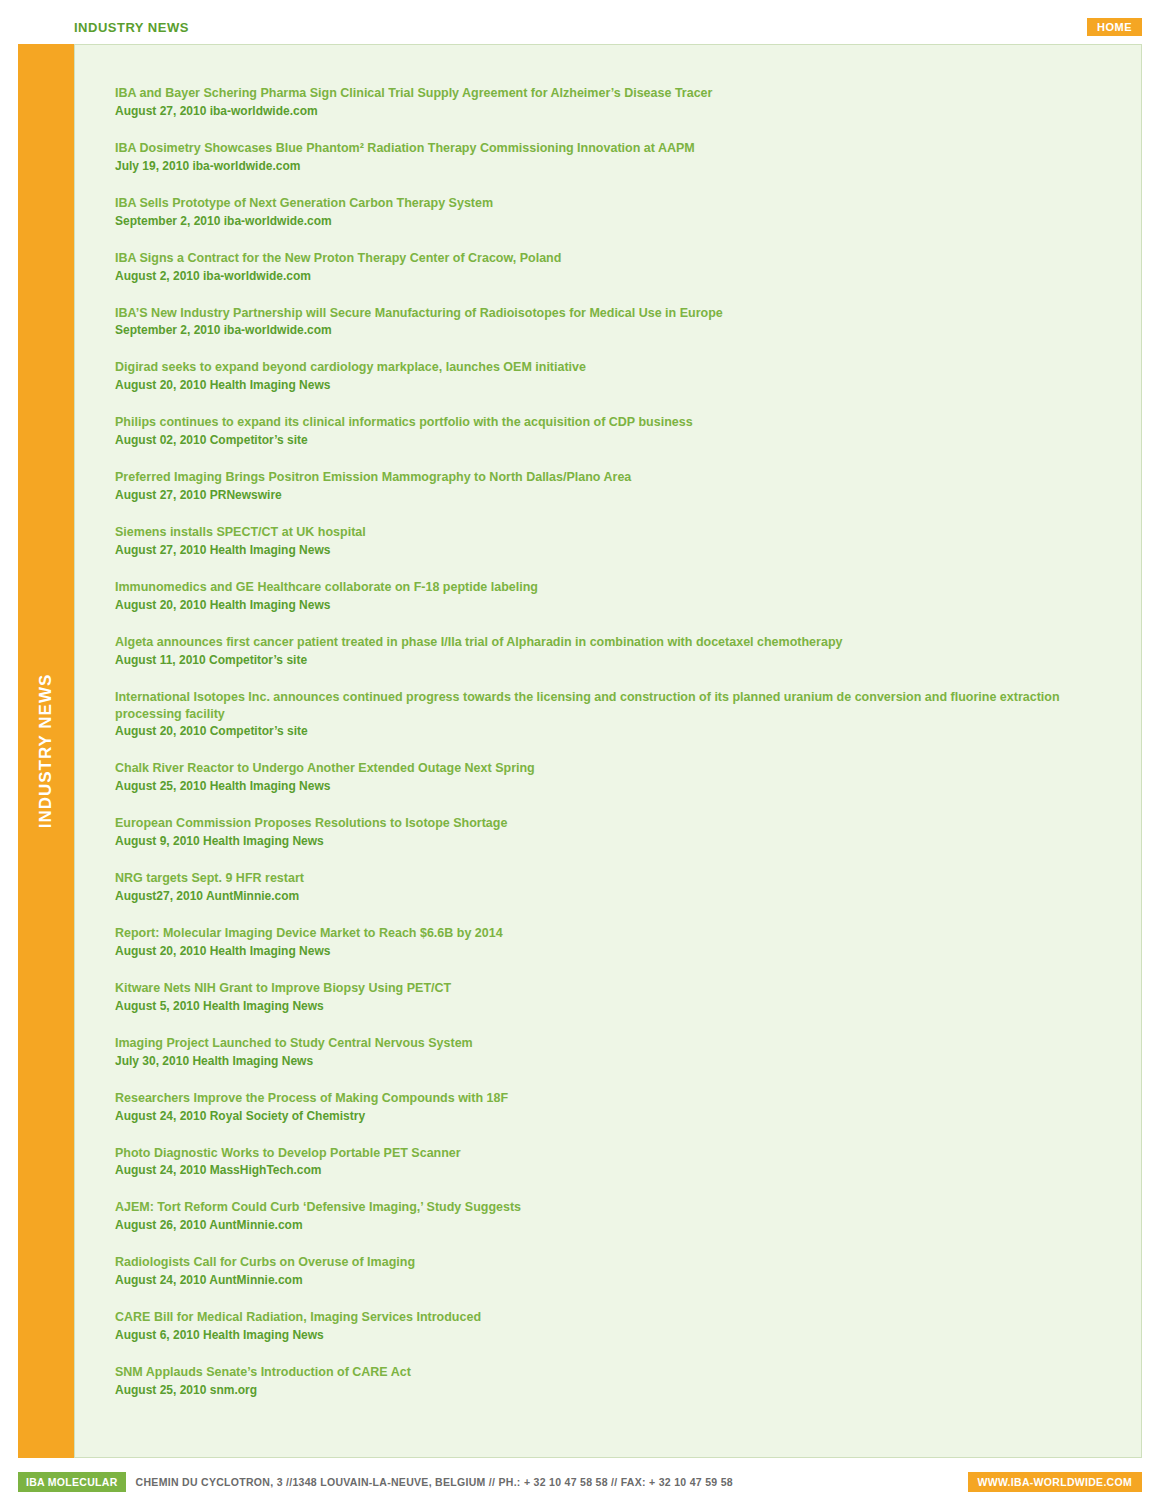INDUSTRY NEWS
HOME
INDUSTRY NEWS
IBA and Bayer Schering Pharma Sign Clinical Trial Supply Agreement for Alzheimer’s Disease Tracer
August 27, 2010 iba-worldwide.com
IBA Dosimetry Showcases Blue Phantom² Radiation Therapy Commissioning Innovation at AAPM
July 19, 2010 iba-worldwide.com
IBA Sells Prototype of Next Generation Carbon Therapy System
September 2, 2010 iba-worldwide.com
IBA Signs a Contract for the New Proton Therapy Center of Cracow, Poland
August 2, 2010 iba-worldwide.com
IBA’S New Industry Partnership will Secure Manufacturing of Radioisotopes for Medical Use in Europe
September 2, 2010 iba-worldwide.com
Digirad seeks to expand beyond cardiology markplace, launches OEM initiative
August 20, 2010 Health Imaging News
Philips continues to expand its clinical informatics portfolio with the acquisition of CDP business
August 02, 2010 Competitor’s site
Preferred Imaging Brings Positron Emission Mammography to North Dallas/Plano Area
August 27, 2010 PRNewswire
Siemens installs SPECT/CT at UK hospital
August 27, 2010 Health Imaging News
Immunomedics and GE Healthcare collaborate on F-18 peptide labeling
August 20, 2010 Health Imaging News
Algeta announces first cancer patient treated in phase I/IIa trial of Alpharadin in combination with docetaxel chemotherapy
August 11, 2010 Competitor’s site
International Isotopes Inc. announces continued progress towards the licensing and construction of its planned uranium de conversion and fluorine extraction processing facility
August 20, 2010 Competitor’s site
Chalk River Reactor to Undergo Another Extended Outage Next Spring
August 25, 2010 Health Imaging News
European Commission Proposes Resolutions to Isotope Shortage
August 9, 2010 Health Imaging News
NRG targets Sept. 9 HFR restart
August27, 2010 AuntMinnie.com
Report: Molecular Imaging Device Market to Reach $6.6B by 2014
August 20, 2010 Health Imaging News
Kitware Nets NIH Grant to Improve Biopsy Using PET/CT
August 5, 2010 Health Imaging News
Imaging Project Launched to Study Central Nervous System
July 30, 2010 Health Imaging News
Researchers Improve the Process of Making Compounds with 18F
August 24, 2010 Royal Society of Chemistry
Photo Diagnostic Works to Develop Portable PET Scanner
August 24, 2010 MassHighTech.com
AJEM: Tort Reform Could Curb ‘Defensive Imaging,’ Study Suggests
August 26, 2010 AuntMinnie.com
Radiologists Call for Curbs on Overuse of Imaging
August 24, 2010 AuntMinnie.com
CARE Bill for Medical Radiation, Imaging Services Introduced
August 6, 2010 Health Imaging News
SNM Applauds Senate’s Introduction of CARE Act
August 25, 2010 snm.org
IBA MOLECULAR
CHEMIN DU CYCLOTRON, 3 //1348 LOUVAIN-LA-NEUVE, BELGIUM // PH.: + 32 10 47 58 58 // FAX: + 32 10 47 59 58
WWW.IBA-WORLDWIDE.COM